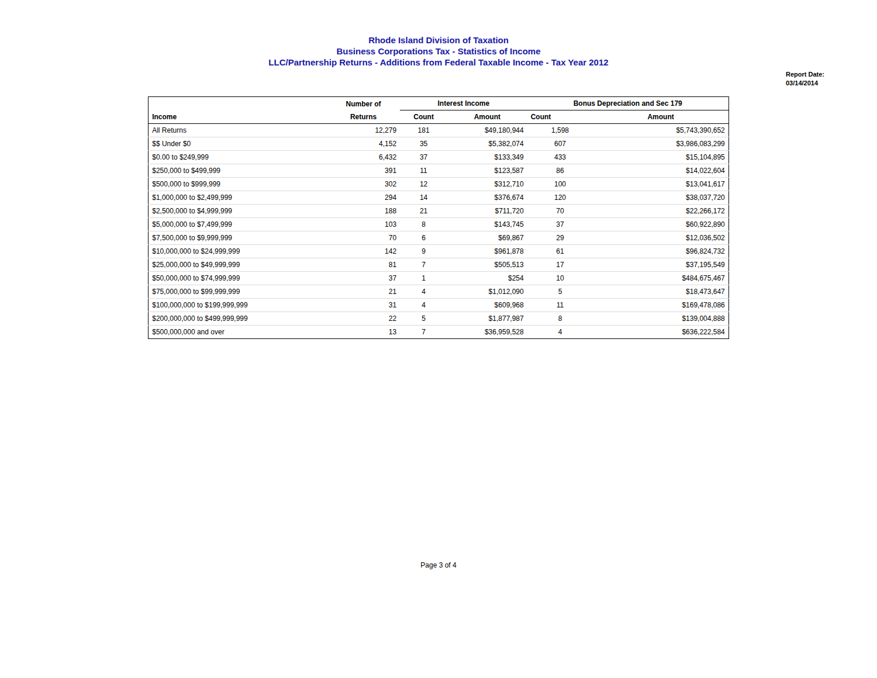Report Date:
03/14/2014
Rhode Island Division of Taxation
Business Corporations Tax - Statistics of Income
LLC/Partnership Returns - Additions from Federal Taxable Income - Tax Year 2012
| | Number of | Interest Income | Bonus Depreciation and Sec 179 |
| --- | --- | --- | --- |
| Income | Returns | Count | Amount | Count | Amount |
| All Returns | 12,279 | 181 | $49,180,944 | 1,598 | $5,743,390,652 |
| $$ Under $0 | 4,152 | 35 | $5,382,074 | 607 | $3,986,083,299 |
| $0.00 to $249,999 | 6,432 | 37 | $133,349 | 433 | $15,104,895 |
| $250,000 to $499,999 | 391 | 11 | $123,587 | 86 | $14,022,604 |
| $500,000 to $999,999 | 302 | 12 | $312,710 | 100 | $13,041,617 |
| $1,000,000 to $2,499,999 | 294 | 14 | $376,674 | 120 | $38,037,720 |
| $2,500,000 to $4,999,999 | 188 | 21 | $711,720 | 70 | $22,266,172 |
| $5,000,000 to $7,499,999 | 103 | 8 | $143,745 | 37 | $60,922,890 |
| $7,500,000 to $9,999,999 | 70 | 6 | $69,867 | 29 | $12,036,502 |
| $10,000,000 to $24,999,999 | 142 | 9 | $961,878 | 61 | $96,824,732 |
| $25,000,000 to $49,999,999 | 81 | 7 | $505,513 | 17 | $37,195,549 |
| $50,000,000 to $74,999,999 | 37 | 1 | $254 | 10 | $484,675,467 |
| $75,000,000 to $99,999,999 | 21 | 4 | $1,012,090 | 5 | $18,473,647 |
| $100,000,000 to $199,999,999 | 31 | 4 | $609,968 | 11 | $169,478,086 |
| $200,000,000 to $499,999,999 | 22 | 5 | $1,877,987 | 8 | $139,004,888 |
| $500,000,000 and over | 13 | 7 | $36,959,528 | 4 | $636,222,584 |
Page 3 of 4